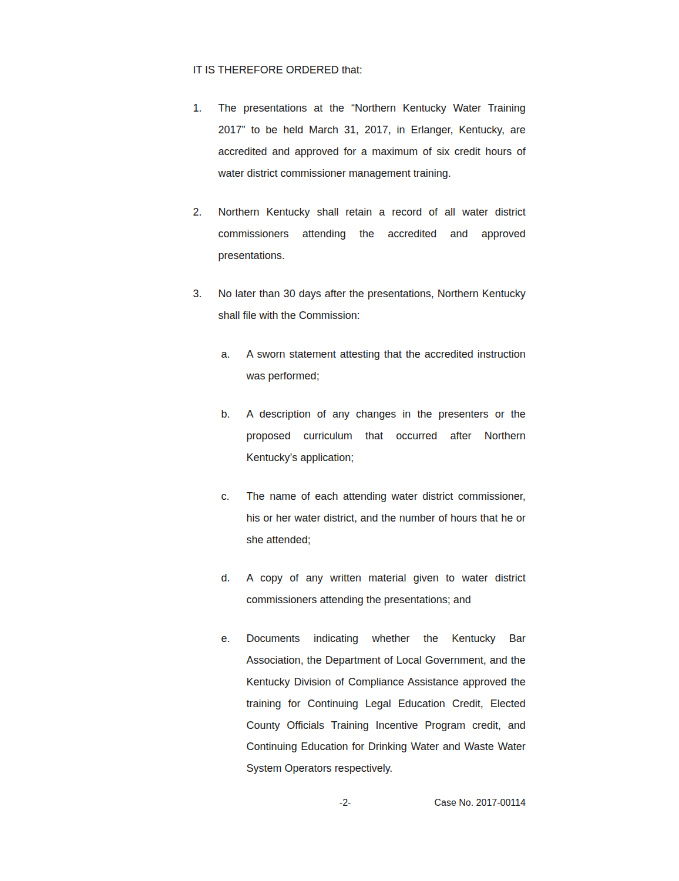IT IS THEREFORE ORDERED that:
1. The presentations at the “Northern Kentucky Water Training 2017” to be held March 31, 2017, in Erlanger, Kentucky, are accredited and approved for a maximum of six credit hours of water district commissioner management training.
2. Northern Kentucky shall retain a record of all water district commissioners attending the accredited and approved presentations.
3. No later than 30 days after the presentations, Northern Kentucky shall file with the Commission:
a. A sworn statement attesting that the accredited instruction was performed;
b. A description of any changes in the presenters or the proposed curriculum that occurred after Northern Kentucky’s application;
c. The name of each attending water district commissioner, his or her water district, and the number of hours that he or she attended;
d. A copy of any written material given to water district commissioners attending the presentations; and
e. Documents indicating whether the Kentucky Bar Association, the Department of Local Government, and the Kentucky Division of Compliance Assistance approved the training for Continuing Legal Education Credit, Elected County Officials Training Incentive Program credit, and Continuing Education for Drinking Water and Waste Water System Operators respectively.
-2- Case No. 2017-00114